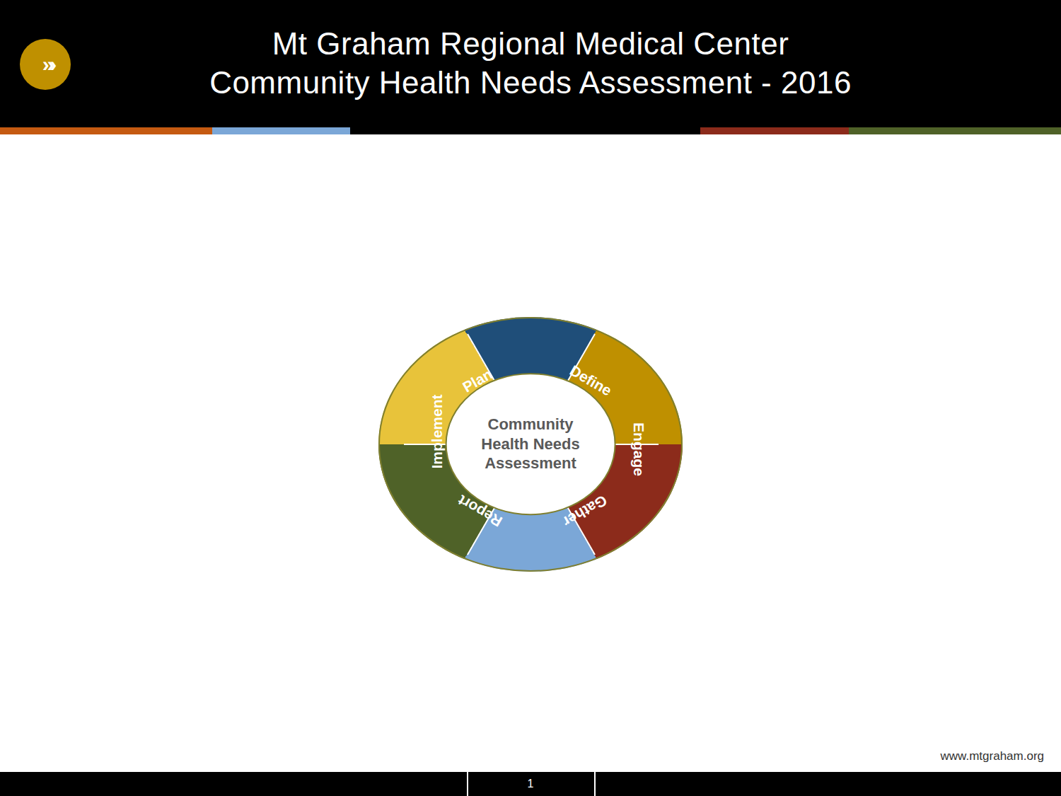»›
Mt Graham Regional Medical Center
Community Health Needs Assessment - 2016
Define Engage Gather Report Implement Plan
Community
Health Needs
Assessment
www.mtgraham.org
1